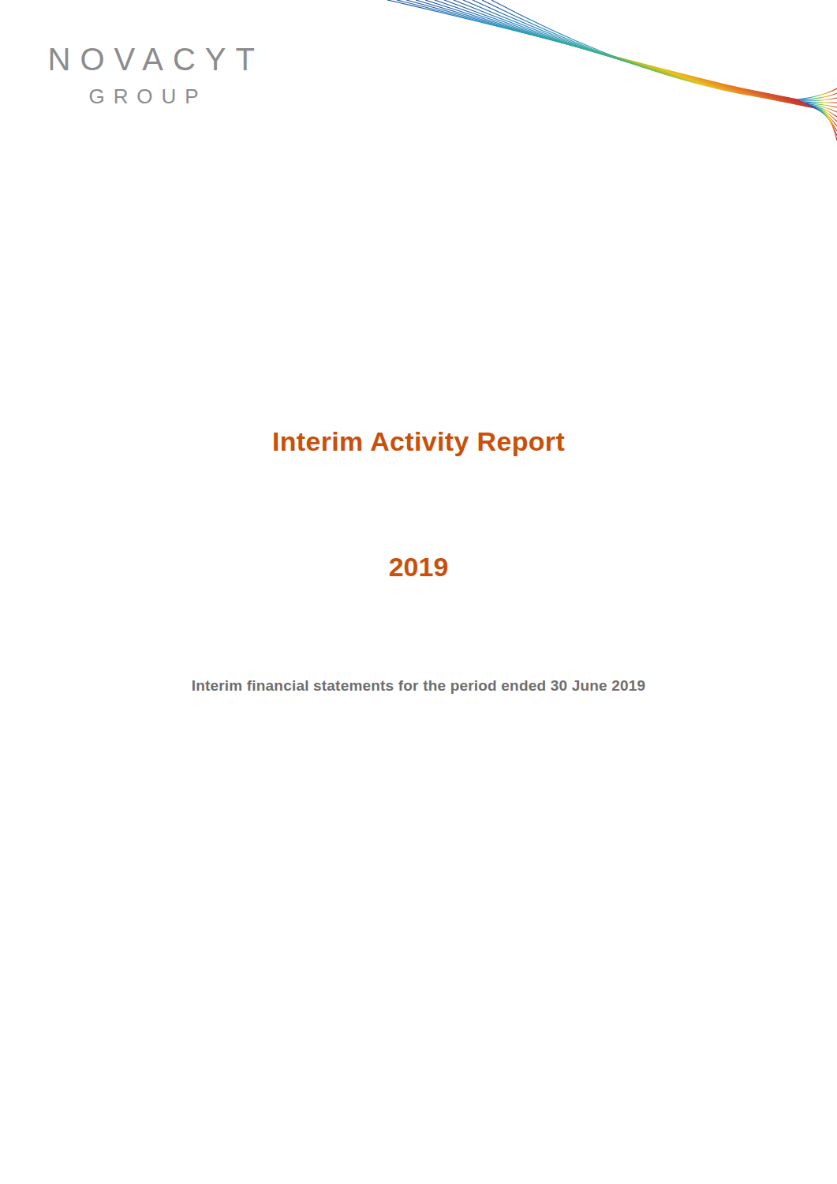NOVACYT GROUP
Interim Activity Report
2019
Interim financial statements for the period ended 30 June 2019